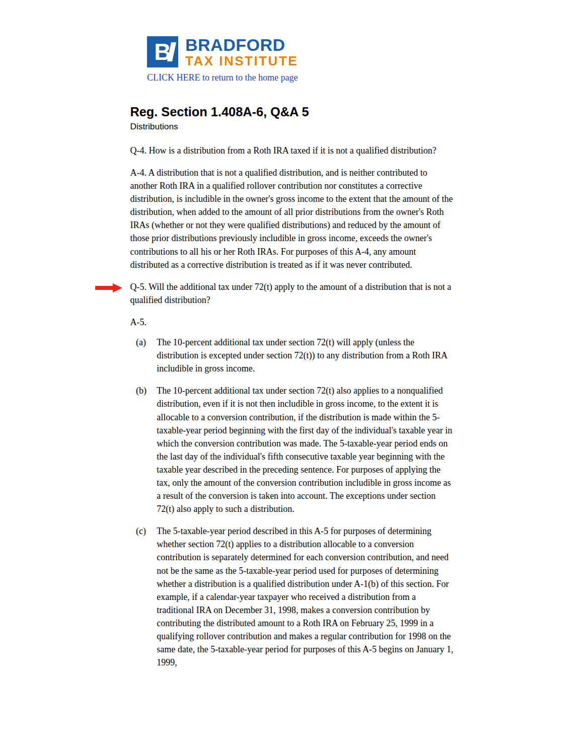B
BRADFORD
TAX INSTITUTE
CLICK HERE to return to the home page
Reg. Section 1.408A-6, Q&A 5
Distributions
Q-4. How is a distribution from a Roth IRA taxed if it is not a qualified distribution?
A-4. A distribution that is not a qualified distribution, and is neither contributed to another Roth IRA in a qualified rollover contribution nor constitutes a corrective distribution, is includible in the owner's gross income to the extent that the amount of the distribution, when added to the amount of all prior distributions from the owner's Roth IRAs (whether or not they were qualified distributions) and reduced by the amount of those prior distributions previously includible in gross income, exceeds the owner's contributions to all his or her Roth IRAs. For purposes of this A-4, any amount distributed as a corrective distribution is treated as if it was never contributed.
Q-5. Will the additional tax under 72(t) apply to the amount of a distribution that is not a qualified distribution?
A-5.
(a) The 10-percent additional tax under section 72(t) will apply (unless the distribution is excepted under section 72(t)) to any distribution from a Roth IRA includible in gross income.
(b) The 10-percent additional tax under section 72(t) also applies to a nonqualified distribution, even if it is not then includible in gross income, to the extent it is allocable to a conversion contribution, if the distribution is made within the 5-taxable-year period beginning with the first day of the individual's taxable year in which the conversion contribution was made. The 5-taxable-year period ends on the last day of the individual's fifth consecutive taxable year beginning with the taxable year described in the preceding sentence. For purposes of applying the tax, only the amount of the conversion contribution includible in gross income as a result of the conversion is taken into account. The exceptions under section 72(t) also apply to such a distribution.
(c) The 5-taxable-year period described in this A-5 for purposes of determining whether section 72(t) applies to a distribution allocable to a conversion contribution is separately determined for each conversion contribution, and need not be the same as the 5-taxable-year period used for purposes of determining whether a distribution is a qualified distribution under A-1(b) of this section. For example, if a calendar-year taxpayer who received a distribution from a traditional IRA on December 31, 1998, makes a conversion contribution by contributing the distributed amount to a Roth IRA on February 25, 1999 in a qualifying rollover contribution and makes a regular contribution for 1998 on the same date, the 5-taxable-year period for purposes of this A-5 begins on January 1, 1999,